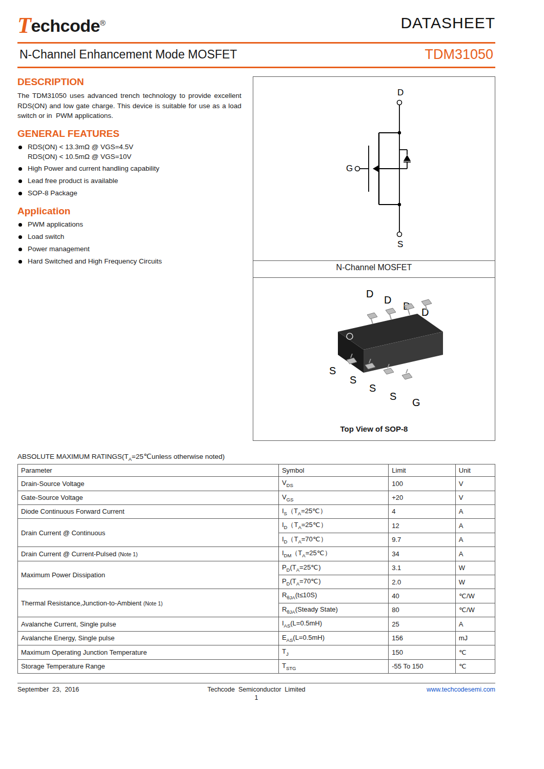Techcode®
DATASHEET
N-Channel Enhancement Mode MOSFET
TDM31050
DESCRIPTION
The TDM31050 uses advanced trench technology to provide excellent RDS(ON) and low gate charge. This device is suitable for use as a load switch or in PWM applications.
GENERAL FEATURES
RDS(ON) < 13.3mΩ @ VGS=4.5V RDS(ON) < 10.5mΩ @ VGS=10V
High Power and current handling capability
Lead free product is available
SOP-8 Package
Application
PWM applications
Load switch
Power management
Hard Switched and High Frequency Circuits
D G S
N-Channel MOSFET
D D D D S S S S G
Top View of SOP-8
ABSOLUTE MAXIMUM RATINGS(TA=25℃unless otherwise noted)
| Parameter | Symbol | Limit | Unit |
| --- | --- | --- | --- |
| Drain-Source Voltage | V DS | 100 | V |
| Gate-Source Voltage | V GS | +20 | V |
| Diode Continuous Forward Current | I S （T A =25℃） | 4 | A |
| Drain Current @ Continuous | I D （T A =25℃） | 12 | A |
| I D （T A =70℃） | 9.7 | A |
| Drain Current @ Current-Pulsed (Note 1) | I DM （T A =25℃） | 34 | A |
| Maximum Power Dissipation | P D (T A =25℃) | 3.1 | W |
| P D (T A =70℃) | 2.0 | W |
| Thermal Resistance,Junction-to-Ambient (Note 1) | R θJA (t≤10S) | 40 | ℃/W |
| R θJA (Steady State) | 80 | ℃/W |
| Avalanche Current, Single pulse | I AS (L=0.5mH) | 25 | A |
| Avalanche Energy, Single pulse | E AS (L=0.5mH) | 156 | mJ |
| Maximum Operating Junction Temperature | T J | 150 | ℃ |
| Storage Temperature Range | T STG | -55 To 150 | ℃ |
September 23, 2016
Techcode Semiconductor Limited
www.techcodesemi.com
1